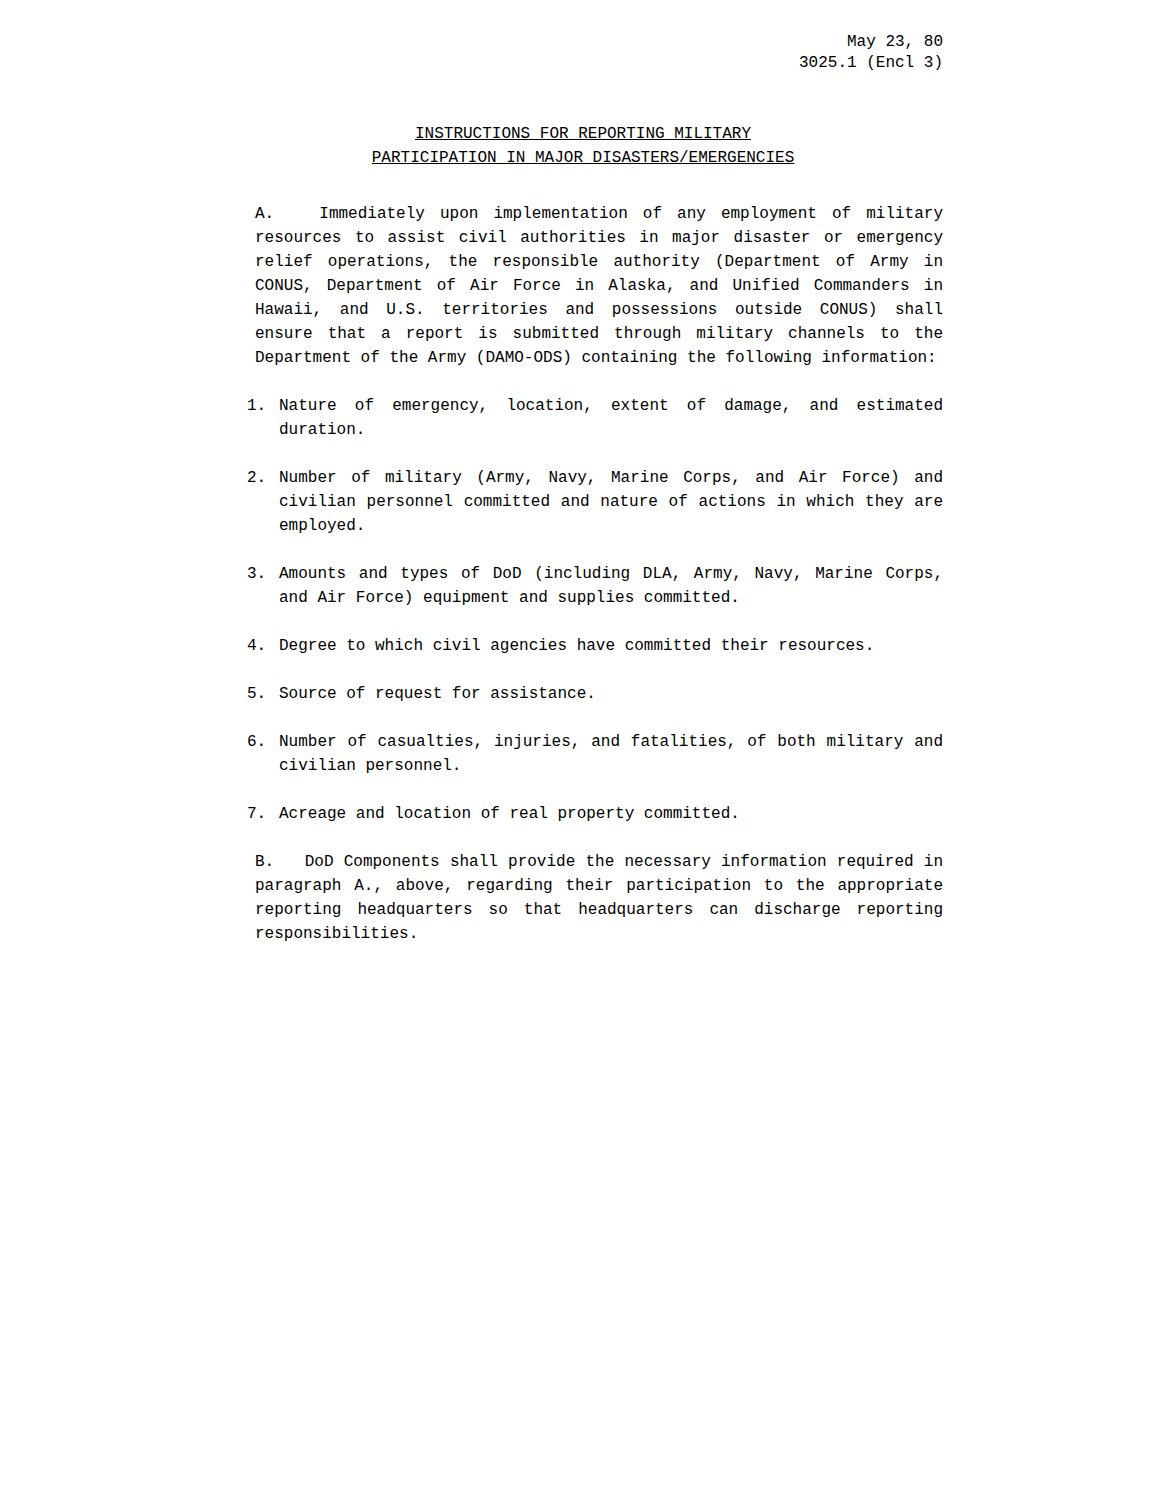May 23, 80
3025.1 (Encl 3)
INSTRUCTIONS FOR REPORTING MILITARY
PARTICIPATION IN MAJOR DISASTERS/EMERGENCIES
A. Immediately upon implementation of any employment of military resources to assist civil authorities in major disaster or emergency relief operations, the responsible authority (Department of Army in CONUS, Department of Air Force in Alaska, and Unified Commanders in Hawaii, and U.S. territories and possessions outside CONUS) shall ensure that a report is submitted through military channels to the Department of the Army (DAMO-ODS) containing the following information:
Nature of emergency, location, extent of damage, and estimated duration.
Number of military (Army, Navy, Marine Corps, and Air Force) and civilian personnel committed and nature of actions in which they are employed.
Amounts and types of DoD (including DLA, Army, Navy, Marine Corps, and Air Force) equipment and supplies committed.
Degree to which civil agencies have committed their resources.
Source of request for assistance.
Number of casualties, injuries, and fatalities, of both military and civilian personnel.
Acreage and location of real property committed.
B. DoD Components shall provide the necessary information required in paragraph A., above, regarding their participation to the appropriate reporting headquarters so that headquarters can discharge reporting responsibilities.